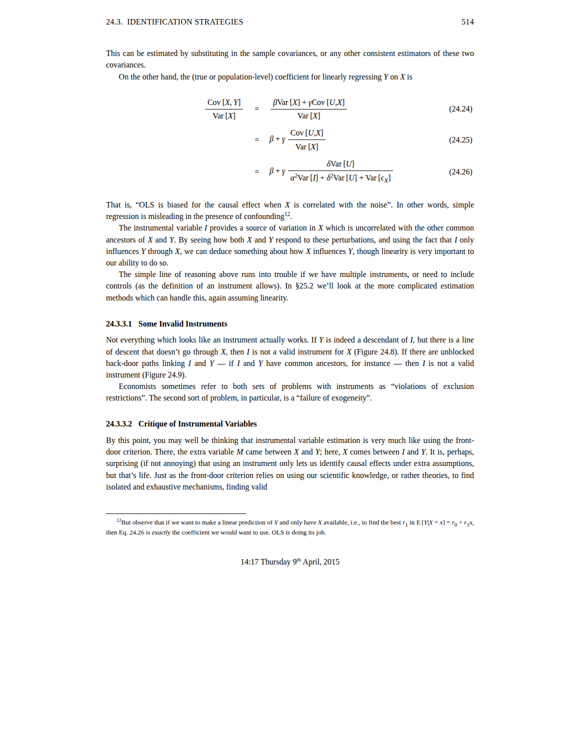24.3. IDENTIFICATION STRATEGIES 514
This can be estimated by substituting in the sample covariances, or any other consistent estimators of these two covariances.
On the other hand, the (true or population-level) coefficient for linearly regressing Y on X is
| Cov [ X , Y ] Var [ X ] | = | β Var [ X ] + γ Cov [ U , X ] Var [ X ] | (24.24) |
| | = | β + γ Cov [ U , X ] Var [ X ] | (24.25) |
| | = | β + γ δ Var [ U ] α 2 Var [ I ] + δ 2 Var [ U ] + Var [ ϵ X ] | (24.26) |
That is, “OLS is biased for the causal effect when X is correlated with the noise”. In other words, simple regression is misleading in the presence of confounding12.
The instrumental variable I provides a source of variation in X which is uncorrelated with the other common ancestors of X and Y. By seeing how both X and Y respond to these perturbations, and using the fact that I only influences Y through X, we can deduce something about how X influences Y, though linearity is very important to our ability to do so.
The simple line of reasoning above runs into trouble if we have multiple instruments, or need to include controls (as the definition of an instrument allows). In §25.2 we’ll look at the more complicated estimation methods which can handle this, again assuming linearity.
24.3.3.1 Some Invalid Instruments
Not everything which looks like an instrument actually works. If Y is indeed a descendant of I, but there is a line of descent that doesn’t go through X, then I is not a valid instrument for X (Figure 24.8). If there are unblocked back-door paths linking I and Y — if I and Y have common ancestors, for instance — then I is not a valid instrument (Figure 24.9).
Economists sometimes refer to both sets of problems with instruments as “violations of exclusion restrictions”. The second sort of problem, in particular, is a “failure of exogeneity”.
24.3.3.2 Critique of Instrumental Variables
By this point, you may well be thinking that instrumental variable estimation is very much like using the front-door criterion. There, the extra variable M came between X and Y; here, X comes between I and Y. It is, perhaps, surprising (if not annoying) that using an instrument only lets us identify causal effects under extra assumptions, but that’s life. Just as the front-door criterion relies on using our scientific knowledge, or rather theories, to find isolated and exhaustive mechanisms, finding valid
12But observe that if we want to make a linear prediction of Y and only have X available, i.e., to find the best r1 in E [Y|X = x] = r0 + r1x, then Eq. 24.26 is exactly the coefficient we would want to use. OLS is doing its job.
14:17 Thursday 9th April, 2015